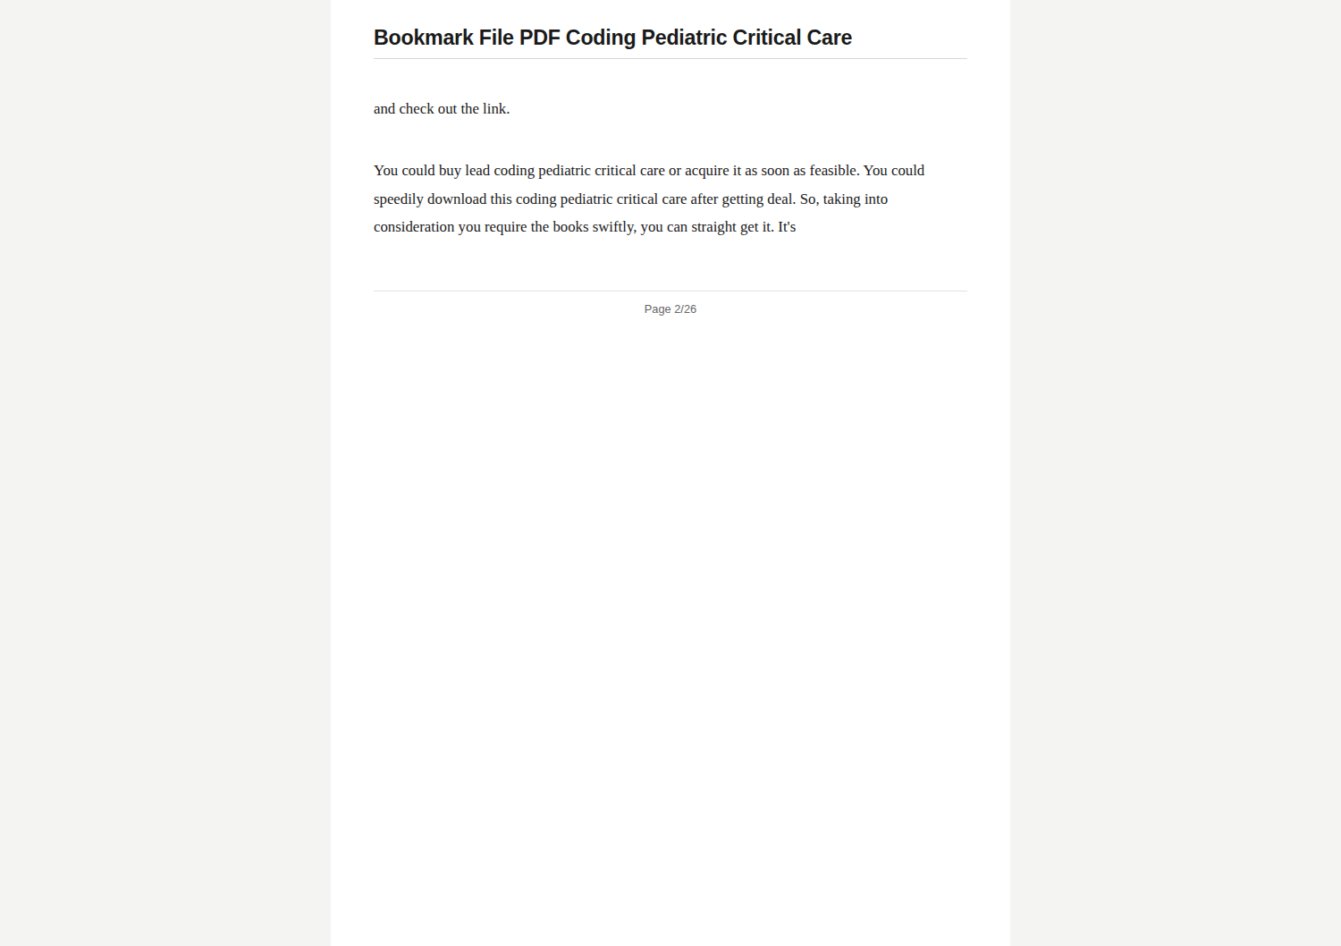Bookmark File PDF Coding Pediatric Critical Care
and check out the link.
You could buy lead coding pediatric critical care or acquire it as soon as feasible. You could speedily download this coding pediatric critical care after getting deal. So, taking into consideration you require the books swiftly, you can straight get it. It's
Page 2/26